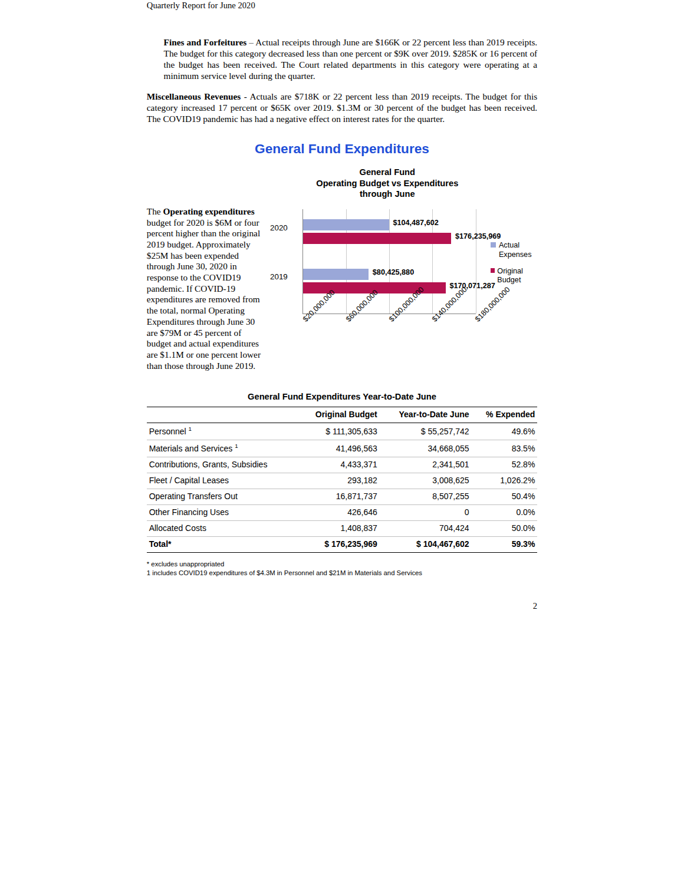Quarterly Report for June 2020
Fines and Forfeitures – Actual receipts through June are $166K or 22 percent less than 2019 receipts. The budget for this category decreased less than one percent or $9K over 2019. $285K or 16 percent of the budget has been received. The Court related departments in this category were operating at a minimum service level during the quarter.
Miscellaneous Revenues - Actuals are $718K or 22 percent less than 2019 receipts. The budget for this category increased 17 percent or $65K over 2019. $1.3M or 30 percent of the budget has been received. The COVID19 pandemic has had a negative effect on interest rates for the quarter.
General Fund Expenditures
General Fund
Operating Budget vs Expenditures
through June
The Operating expenditures budget for 2020 is $6M or four percent higher than the original 2019 budget. Approximately $25M has been expended through June 30, 2020 in response to the COVID19 pandemic. If COVID-19 expenditures are removed from the total, normal Operating Expenditures through June 30 are $79M or 45 percent of budget and actual expenditures are $1.1M or one percent lower than those through June 2019.
2020
2019
$104,487,602
$176,235,969
$80,425,880
$170,071,287
Actual
Expenses
Original Budget
$20,000,000 $60,000,000 $100,000,000 $140,000,000 $180,000,000
General Fund Expenditures Year-to-Date June
| | Original Budget | Year-to-Date June | % Expended |
| --- | --- | --- | --- |
| Personnel 1 | $ 111,305,633 | $ 55,257,742 | 49.6% |
| Materials and Services 1 | 41,496,563 | 34,668,055 | 83.5% |
| Contributions, Grants, Subsidies | 4,433,371 | 2,341,501 | 52.8% |
| Fleet / Capital Leases | 293,182 | 3,008,625 | 1,026.2% |
| Operating Transfers Out | 16,871,737 | 8,507,255 | 50.4% |
| Other Financing Uses | 426,646 | 0 | 0.0% |
| Allocated Costs | 1,408,837 | 704,424 | 50.0% |
| Total* | $ 176,235,969 | $ 104,467,602 | 59.3% |
* excludes unappropriated
1 includes COVID19 expenditures of $4.3M in Personnel and $21M in Materials and Services
2